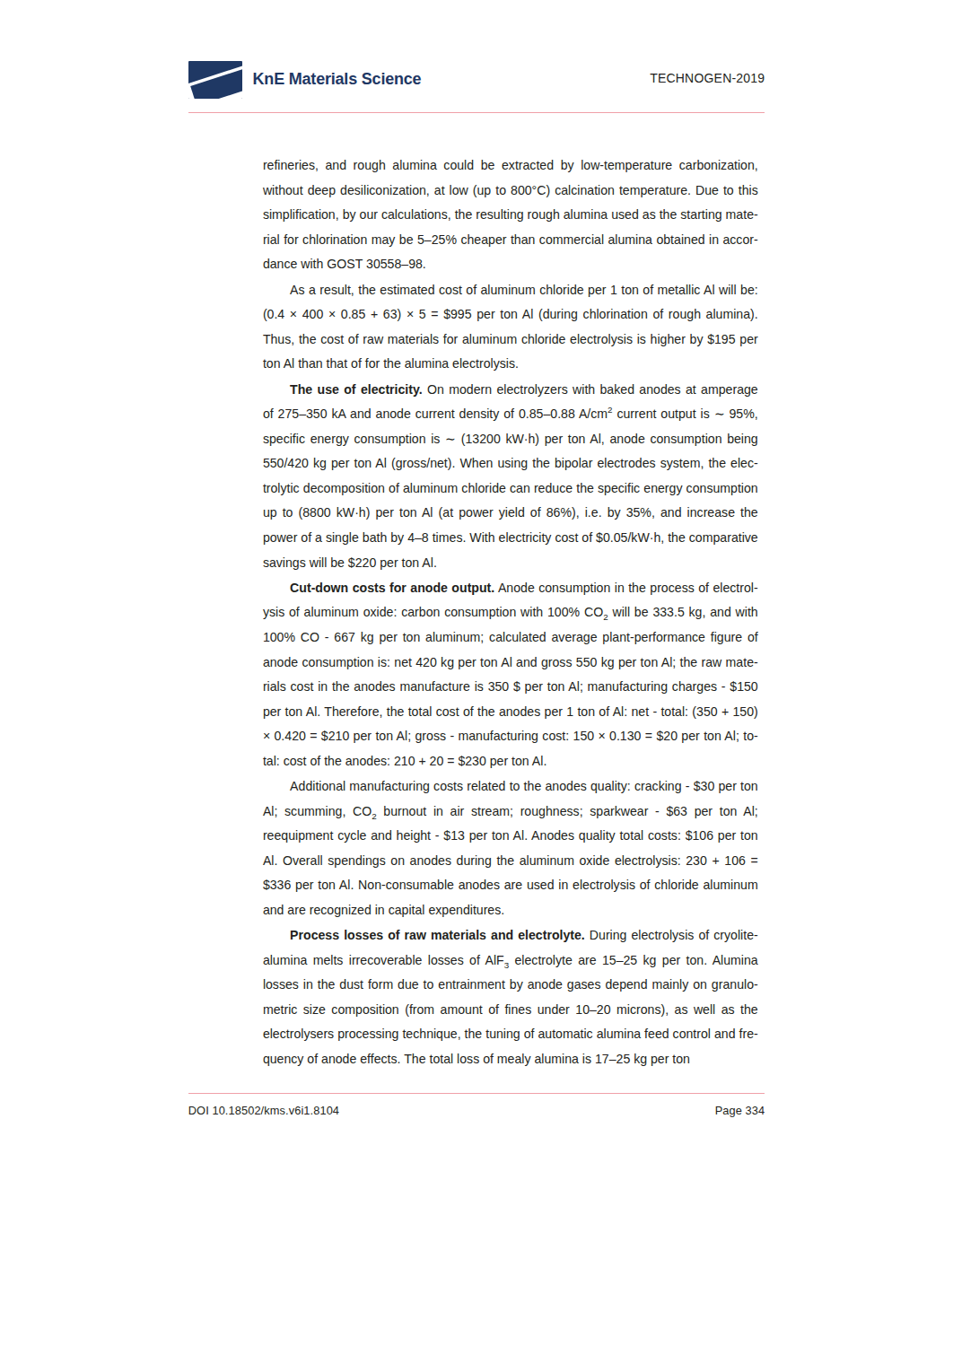KnE Materials Science
TECHNOGEN-2019
refineries, and rough alumina could be extracted by low-temperature carbonization, without deep desiliconization, at low (up to 800°C) calcination temperature. Due to this simplification, by our calculations, the resulting rough alumina used as the starting material for chlorination may be 5–25% cheaper than commercial alumina obtained in accordance with GOST 30558–98.
As a result, the estimated cost of aluminum chloride per 1 ton of metallic Al will be: (0.4 × 400 × 0.85 + 63) × 5 = $995 per ton Al (during chlorination of rough alumina). Thus, the cost of raw materials for aluminum chloride electrolysis is higher by $195 per ton Al than that of for the alumina electrolysis.
The use of electricity. On modern electrolyzers with baked anodes at amperage of 275–350 kA and anode current density of 0.85–0.88 A/cm2 current output is ∼ 95%, specific energy consumption is ∼ (13200 kW·h) per ton Al, anode consumption being 550/420 kg per ton Al (gross/net). When using the bipolar electrodes system, the electrolytic decomposition of aluminum chloride can reduce the specific energy consumption up to (8800 kW·h) per ton Al (at power yield of 86%), i.e. by 35%, and increase the power of a single bath by 4–8 times. With electricity cost of $0.05/kW·h, the comparative savings will be $220 per ton Al.
Cut-down costs for anode output. Anode consumption in the process of electrolysis of aluminum oxide: carbon consumption with 100% CO2 will be 333.5 kg, and with 100% CO - 667 kg per ton aluminum; calculated average plant-performance figure of anode consumption is: net 420 kg per ton Al and gross 550 kg per ton Al; the raw materials cost in the anodes manufacture is 350 $ per ton Al; manufacturing charges - $150 per ton Al. Therefore, the total cost of the anodes per 1 ton of Al: net - total: (350 + 150) × 0.420 = $210 per ton Al; gross - manufacturing cost: 150 × 0.130 = $20 per ton Al; total: cost of the anodes: 210 + 20 = $230 per ton Al.
Additional manufacturing costs related to the anodes quality: cracking - $30 per ton Al; scumming, CO2 burnout in air stream; roughness; sparkwear - $63 per ton Al; reequipment cycle and height - $13 per ton Al. Anodes quality total costs: $106 per ton Al. Overall spendings on anodes during the aluminum oxide electrolysis: 230 + 106 = $336 per ton Al. Non-consumable anodes are used in electrolysis of chloride aluminum and are recognized in capital expenditures.
Process losses of raw materials and electrolyte. During electrolysis of cryolite-alumina melts irrecoverable losses of AlF3 electrolyte are 15–25 kg per ton. Alumina losses in the dust form due to entrainment by anode gases depend mainly on granulometric size composition (from amount of fines under 10–20 microns), as well as the electrolysers processing technique, the tuning of automatic alumina feed control and frequency of anode effects. The total loss of mealy alumina is 17–25 kg per ton
DOI 10.18502/kms.v6i1.8104
Page 334